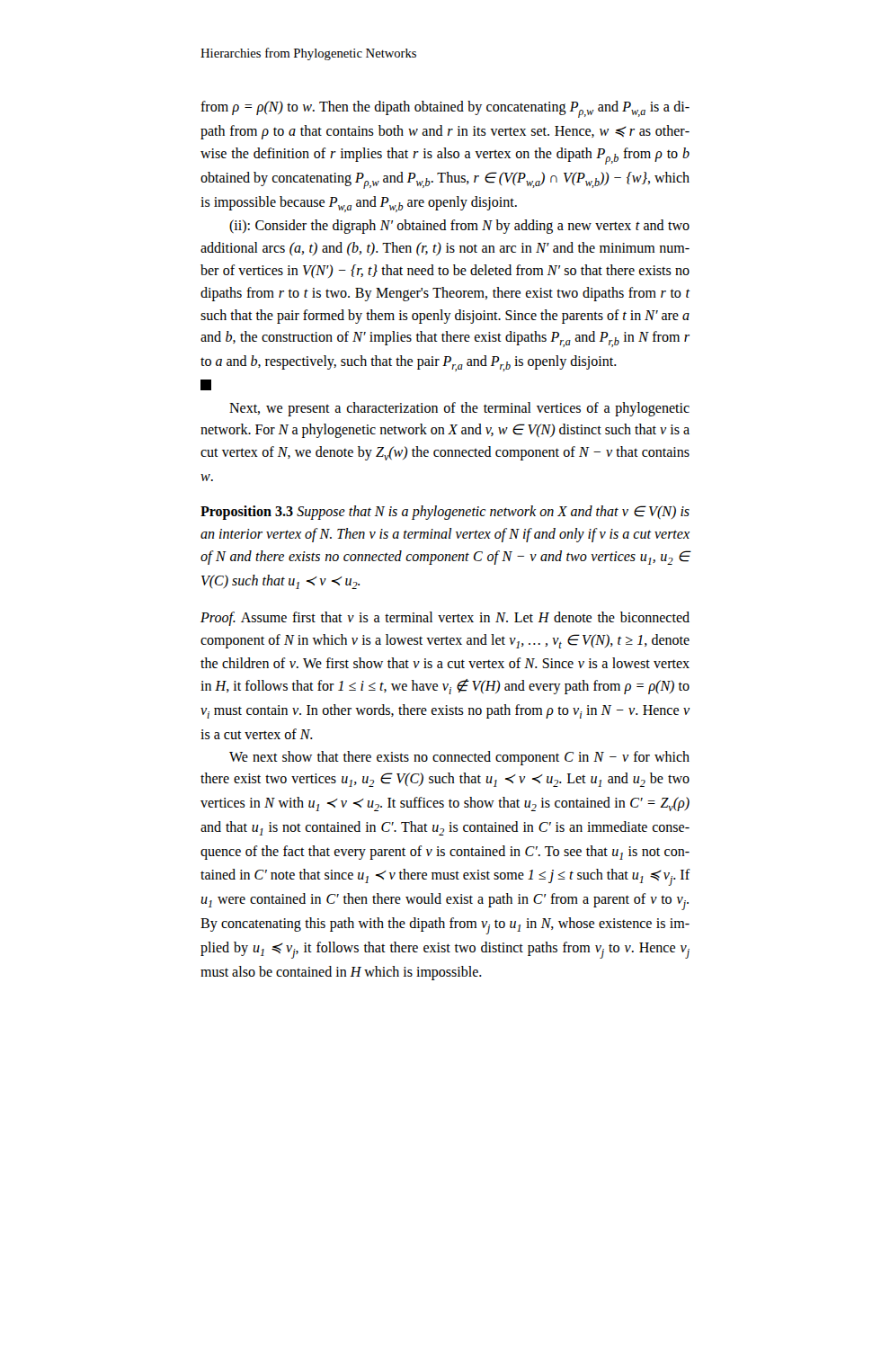Hierarchies from Phylogenetic Networks
from ρ = ρ(N) to w. Then the dipath obtained by concatenating Pρ,w and Pw,a is a dipath from ρ to a that contains both w and r in its vertex set. Hence, w ≼ r as otherwise the definition of r implies that r is also a vertex on the dipath Pρ,b from ρ to b obtained by concatenating Pρ,w and Pw,b. Thus, r ∈ (V(Pw,a) ∩ V(Pw,b)) − {w}, which is impossible because Pw,a and Pw,b are openly disjoint.
(ii): Consider the digraph N′ obtained from N by adding a new vertex t and two additional arcs (a, t) and (b, t). Then (r, t) is not an arc in N′ and the minimum number of vertices in V(N′) − {r, t} that need to be deleted from N′ so that there exists no dipaths from r to t is two. By Menger's Theorem, there exist two dipaths from r to t such that the pair formed by them is openly disjoint. Since the parents of t in N′ are a and b, the construction of N′ implies that there exist dipaths Pr,a and Pr,b in N from r to a and b, respectively, such that the pair Pr,a and Pr,b is openly disjoint.
Next, we present a characterization of the terminal vertices of a phylogenetic network. For N a phylogenetic network on X and v, w ∈ V(N) distinct such that v is a cut vertex of N, we denote by Zv(w) the connected component of N − v that contains w.
Proposition 3.3 Suppose that N is a phylogenetic network on X and that v ∈ V(N) is an interior vertex of N. Then v is a terminal vertex of N if and only if v is a cut vertex of N and there exists no connected component C of N − v and two vertices u1, u2 ∈ V(C) such that u1 ≺ v ≺ u2.
Proof. Assume first that v is a terminal vertex in N. Let H denote the biconnected component of N in which v is a lowest vertex and let v1, … , vt ∈ V(N), t ≥ 1, denote the children of v. We first show that v is a cut vertex of N. Since v is a lowest vertex in H, it follows that for 1 ≤ i ≤ t, we have vi ∉ V(H) and every path from ρ = ρ(N) to vi must contain v. In other words, there exists no path from ρ to vi in N − v. Hence v is a cut vertex of N.
We next show that there exists no connected component C in N − v for which there exist two vertices u1, u2 ∈ V(C) such that u1 ≺ v ≺ u2. Let u1 and u2 be two vertices in N with u1 ≺ v ≺ u2. It suffices to show that u2 is contained in C′ = Zv(ρ) and that u1 is not contained in C′. That u2 is contained in C′ is an immediate consequence of the fact that every parent of v is contained in C′. To see that u1 is not contained in C′ note that since u1 ≺ v there must exist some 1 ≤ j ≤ t such that u1 ≼ vj. If u1 were contained in C′ then there would exist a path in C′ from a parent of v to vj. By concatenating this path with the dipath from vj to u1 in N, whose existence is implied by u1 ≼ vj, it follows that there exist two distinct paths from vj to v. Hence vj must also be contained in H which is impossible.